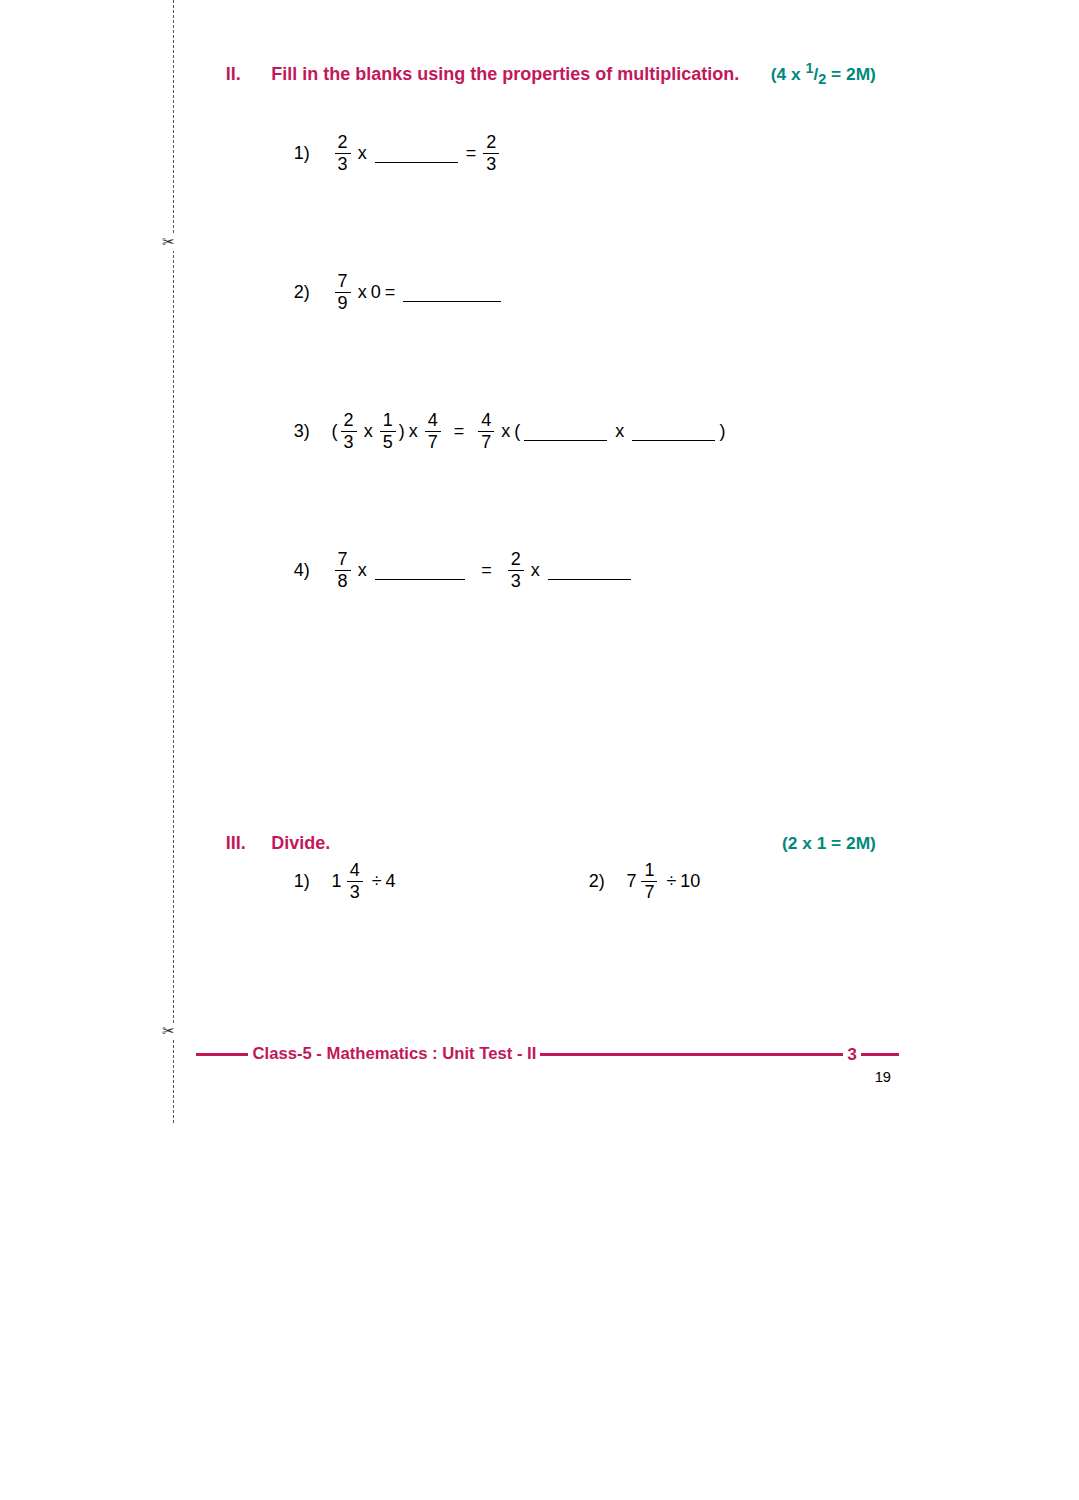✂
✂
II.
Fill in the blanks using the properties of multiplication.
(4 x 1/2 = 2M)
1)
2 3 x = 2 3
2)
7 9 x 0 =
3)
( 2 3 x 1 5 ) x 4 7 = 4 7 x ( x )
4)
7 8 x = 2 3 x
III.
Divide.
(2 x 1 = 2M)
1) 1 4 3 ÷ 4
2) 7 1 7 ÷ 10
Class-5 - Mathematics : Unit Test - II
3
19